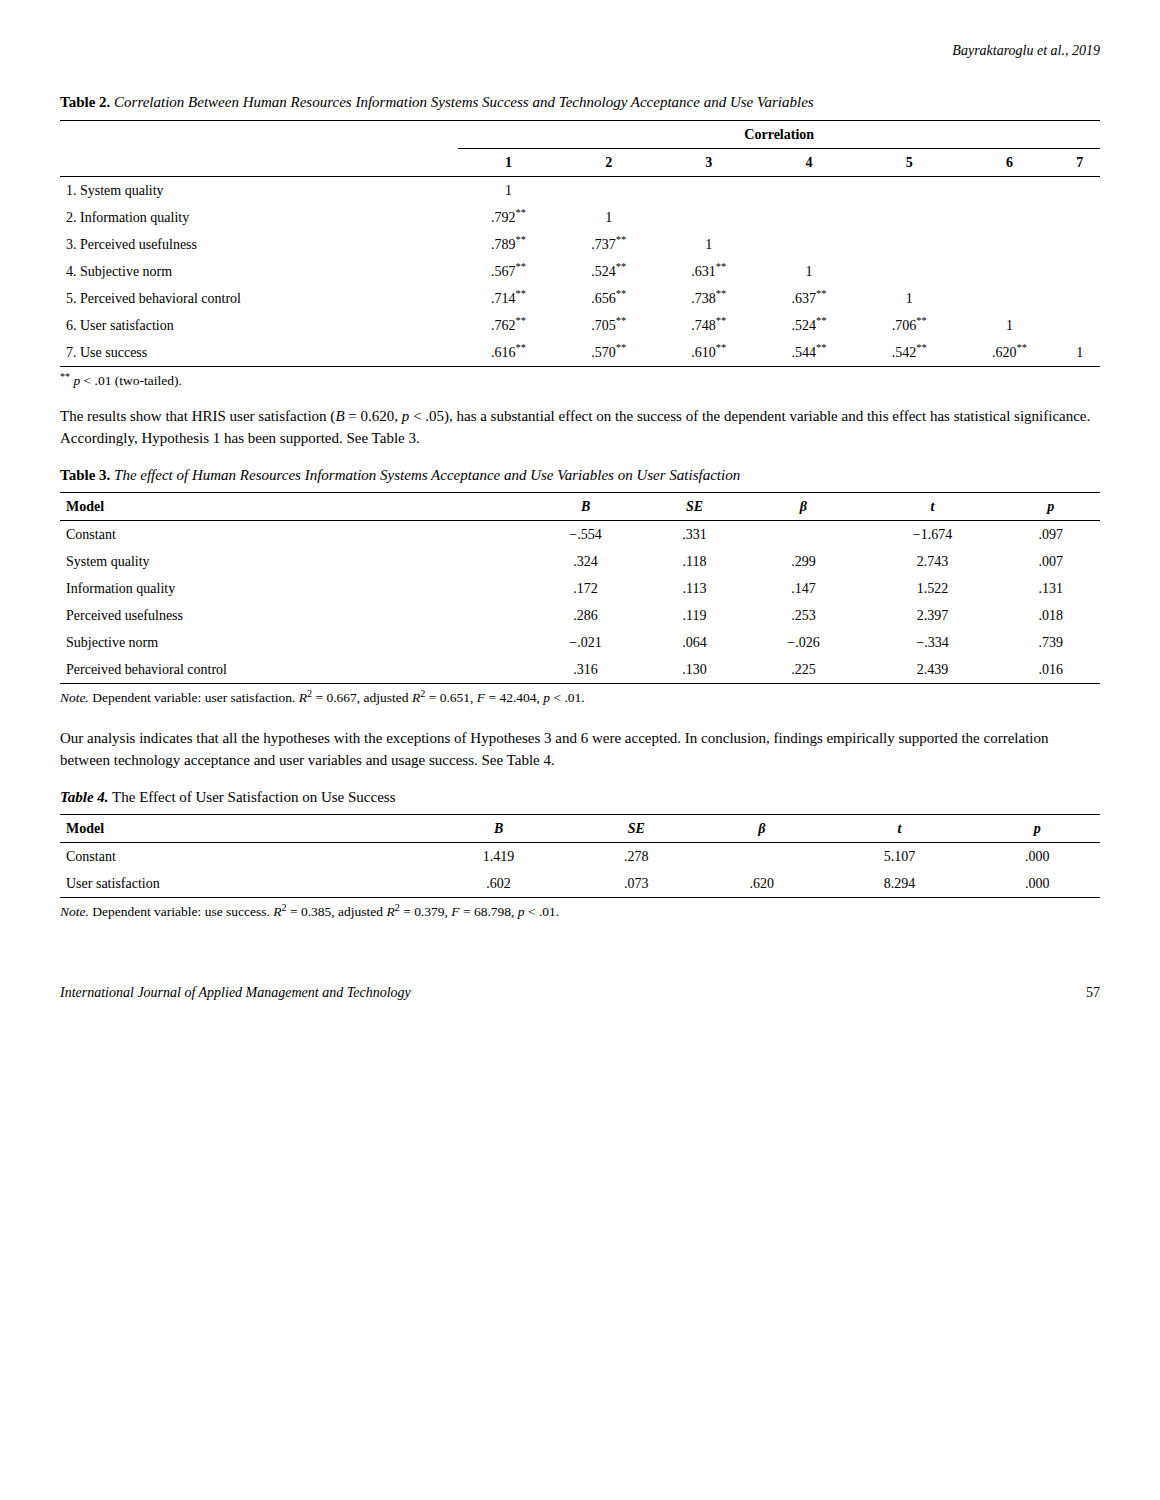Bayraktaroglu et al., 2019
Table 2. Correlation Between Human Resources Information Systems Success and Technology Acceptance and Use Variables
| | Correlation |
| | 1 | 2 | 3 | 4 | 5 | 6 | 7 |
| 1. System quality | 1 | | | | | | |
| 2. Information quality | .792 ** | 1 | | | | | |
| 3. Perceived usefulness | .789 ** | .737 ** | 1 | | | | |
| 4. Subjective norm | .567 ** | .524 ** | .631 ** | 1 | | | |
| 5. Perceived behavioral control | .714 ** | .656 ** | .738 ** | .637 ** | 1 | | |
| 6. User satisfaction | .762 ** | .705 ** | .748 ** | .524 ** | .706 ** | 1 | |
| 7. Use success | .616 ** | .570 ** | .610 ** | .544 ** | .542 ** | .620 ** | 1 |
** p < .01 (two-tailed).
The results show that HRIS user satisfaction (B = 0.620, p < .05), has a substantial effect on the success of the dependent variable and this effect has statistical significance. Accordingly, Hypothesis 1 has been supported. See Table 3.
Table 3. The effect of Human Resources Information Systems Acceptance and Use Variables on User Satisfaction
| Model | B | SE | β | t | p |
| --- | --- | --- | --- | --- | --- |
| Constant | −.554 | .331 | | −1.674 | .097 |
| System quality | .324 | .118 | .299 | 2.743 | .007 |
| Information quality | .172 | .113 | .147 | 1.522 | .131 |
| Perceived usefulness | .286 | .119 | .253 | 2.397 | .018 |
| Subjective norm | −.021 | .064 | −.026 | −.334 | .739 |
| Perceived behavioral control | .316 | .130 | .225 | 2.439 | .016 |
Note. Dependent variable: user satisfaction. R2 = 0.667, adjusted R2 = 0.651, F = 42.404, p < .01.
Our analysis indicates that all the hypotheses with the exceptions of Hypotheses 3 and 6 were accepted. In conclusion, findings empirically supported the correlation between technology acceptance and user variables and usage success. See Table 4.
Table 4. The Effect of User Satisfaction on Use Success
| Model | B | SE | β | t | p |
| --- | --- | --- | --- | --- | --- |
| Constant | 1.419 | .278 | | 5.107 | .000 |
| User satisfaction | .602 | .073 | .620 | 8.294 | .000 |
Note. Dependent variable: use success. R2 = 0.385, adjusted R2 = 0.379, F = 68.798, p < .01.
International Journal of Applied Management and Technology 57